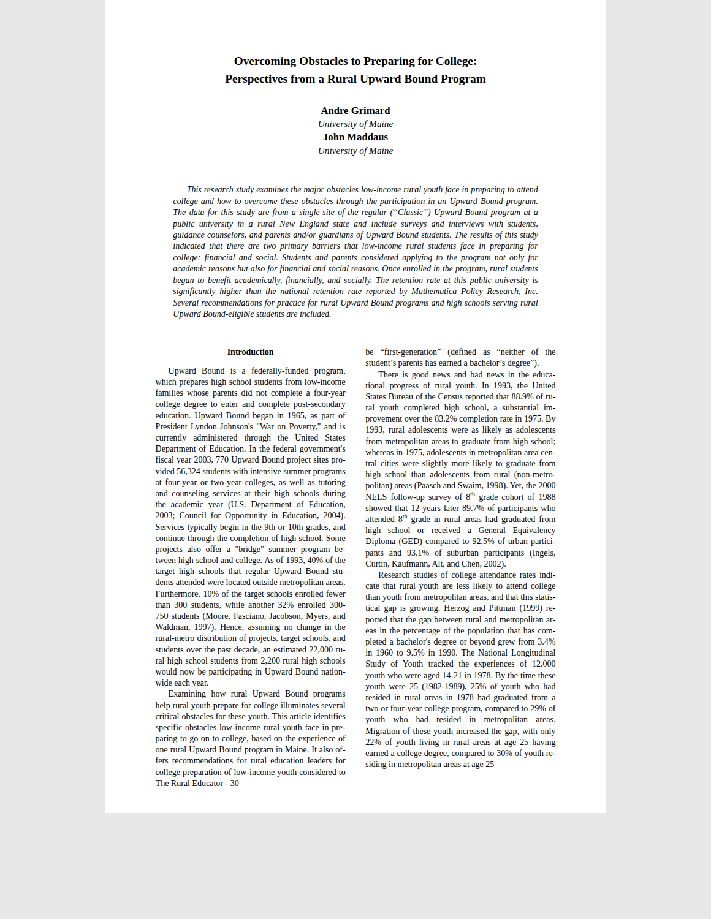Overcoming Obstacles to Preparing for College:Perspectives from a Rural Upward Bound Program
Andre Grimard
University of Maine
John Maddaus
University of Maine
This research study examines the major obstacles low-income rural youth face in preparing to attend college and how to overcome these obstacles through the participation in an Upward Bound program. The data for this study are from a single-site of the regular (“Classic”) Upward Bound program at a public university in a rural New England state and include surveys and interviews with students, guidance counselors, and parents and/or guardians of Upward Bound students. The results of this study indicated that there are two primary barriers that low-income rural students face in preparing for college: financial and social. Students and parents considered applying to the program not only for academic reasons but also for financial and social reasons. Once enrolled in the program, rural students began to benefit academically, financially, and socially. The retention rate at this public university is significantly higher than the national retention rate reported by Mathematica Policy Research, Inc. Several recommendations for practice for rural Upward Bound programs and high schools serving rural Upward Bound-eligible students are included.
Introduction
Upward Bound is a federally-funded program, which prepares high school students from low-income families whose parents did not complete a four-year college degree to enter and complete post-secondary education. Upward Bound began in 1965, as part of President Lyndon Johnson's "War on Poverty," and is currently administered through the United States Department of Education. In the federal government's fiscal year 2003, 770 Upward Bound project sites provided 56,324 students with intensive summer programs at four-year or two-year colleges, as well as tutoring and counseling services at their high schools during the academic year (U.S. Department of Education, 2003; Council for Opportunity in Education, 2004). Services typically begin in the 9th or 10th grades, and continue through the completion of high school. Some projects also offer a "bridge" summer program between high school and college. As of 1993, 40% of the target high schools that regular Upward Bound students attended were located outside metropolitan areas. Furthermore, 10% of the target schools enrolled fewer than 300 students, while another 32% enrolled 300-750 students (Moore, Fasciano, Jacobson, Myers, and Waldman, 1997). Hence, assuming no change in the rural-metro distribution of projects, target schools, and students over the past decade, an estimated 22,000 rural high school students from 2,200 rural high schools would now be participating in Upward Bound nationwide each year.
Examining how rural Upward Bound programs help rural youth prepare for college illuminates several critical obstacles for these youth. This article identifies specific obstacles low-income rural youth face in preparing to go on to college, based on the experience of one rural Upward Bound program in Maine. It also offers recommendations for rural education leaders for college preparation of low-income youth considered to be “first-generation” (defined as “neither of the student’s parents has earned a bachelor’s degree”).
There is good news and bad news in the educational progress of rural youth. In 1993, the United States Bureau of the Census reported that 88.9% of rural youth completed high school, a substantial improvement over the 83.2% completion rate in 1975. By 1993, rural adolescents were as likely as adolescents from metropolitan areas to graduate from high school; whereas in 1975, adolescents in metropolitan area central cities were slightly more likely to graduate from high school than adolescents from rural (non-metropolitan) areas (Paasch and Swaim, 1998). Yet, the 2000 NELS follow-up survey of 8th grade cohort of 1988 showed that 12 years later 89.7% of participants who attended 8th grade in rural areas had graduated from high school or received a General Equivalency Diploma (GED) compared to 92.5% of urban participants and 93.1% of suburban participants (Ingels, Curtin, Kaufmann, Alt, and Chen, 2002).
Research studies of college attendance rates indicate that rural youth are less likely to attend college than youth from metropolitan areas, and that this statistical gap is growing. Herzog and Pittman (1999) reported that the gap between rural and metropolitan areas in the percentage of the population that has completed a bachelor's degree or beyond grew from 3.4% in 1960 to 9.5% in 1990. The National Longitudinal Study of Youth tracked the experiences of 12,000 youth who were aged 14-21 in 1978. By the time these youth were 25 (1982-1989), 25% of youth who had resided in rural areas in 1978 had graduated from a two or four-year college program, compared to 29% of youth who had resided in metropolitan areas. Migration of these youth increased the gap, with only 22% of youth living in rural areas at age 25 having earned a college degree, compared to 30% of youth residing in metropolitan areas at age 25
The Rural Educator - 30